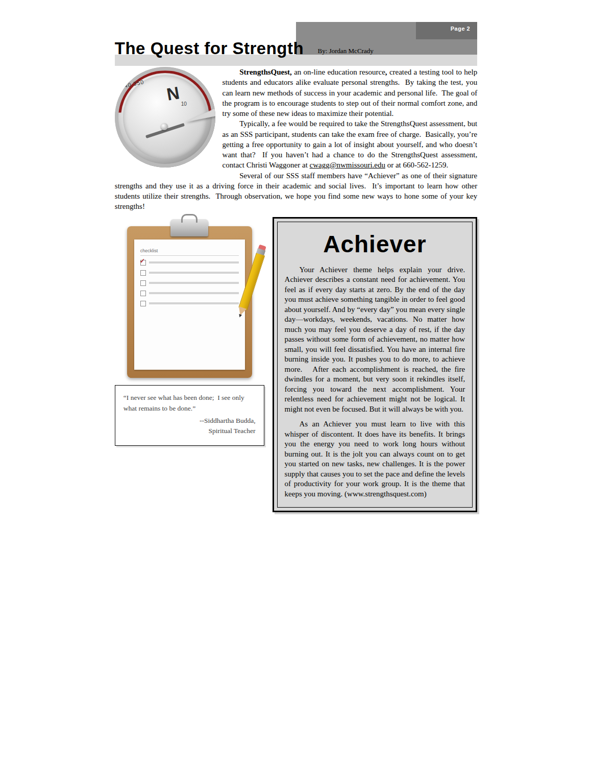Page 2
The Quest for Strength
By: Jordan McCrady
40 350
N
10
StrengthsQuest, an on-line education resource, created a testing tool to help students and educators alike evaluate personal strengths. By taking the test, you can learn new methods of success in your academic and personal life. The goal of the program is to encourage students to step out of their normal comfort zone, and try some of these new ideas to maximize their potential.
Typically, a fee would be required to take the StrengthsQuest assessment, but as an SSS participant, students can take the exam free of charge. Basically, you’re getting a free opportunity to gain a lot of insight about yourself, and who doesn’t want that? If you haven’t had a chance to do the StrengthsQuest assessment, contact Christi Waggoner at cwagg@nwmissouri.edu or at 660-562-1259.
Several of our SSS staff members have “Achiever” as one of their signature strengths and they use it as a driving force in their academic and social lives. It’s important to learn how other students utilize their strengths. Through observation, we hope you find some new ways to hone some of your key strengths!
checklist
“I never see what has been done; I see only what remains to be done.” --Siddhartha Budda,
Spiritual Teacher
Achiever
Your Achiever theme helps explain your drive. Achiever describes a constant need for achievement. You feel as if every day starts at zero. By the end of the day you must achieve something tangible in order to feel good about yourself. And by “every day” you mean every single day—workdays, weekends, vacations. No matter how much you may feel you deserve a day of rest, if the day passes without some form of achievement, no matter how small, you will feel dissatisfied. You have an internal fire burning inside you. It pushes you to do more, to achieve more. After each accomplishment is reached, the fire dwindles for a moment, but very soon it rekindles itself, forcing you toward the next accomplishment. Your relentless need for achievement might not be logical. It might not even be focused. But it will always be with you.
As an Achiever you must learn to live with this whisper of discontent. It does have its benefits. It brings you the energy you need to work long hours without burning out. It is the jolt you can always count on to get you started on new tasks, new challenges. It is the power supply that causes you to set the pace and define the levels of productivity for your work group. It is the theme that keeps you moving. (www.strengthsquest.com)